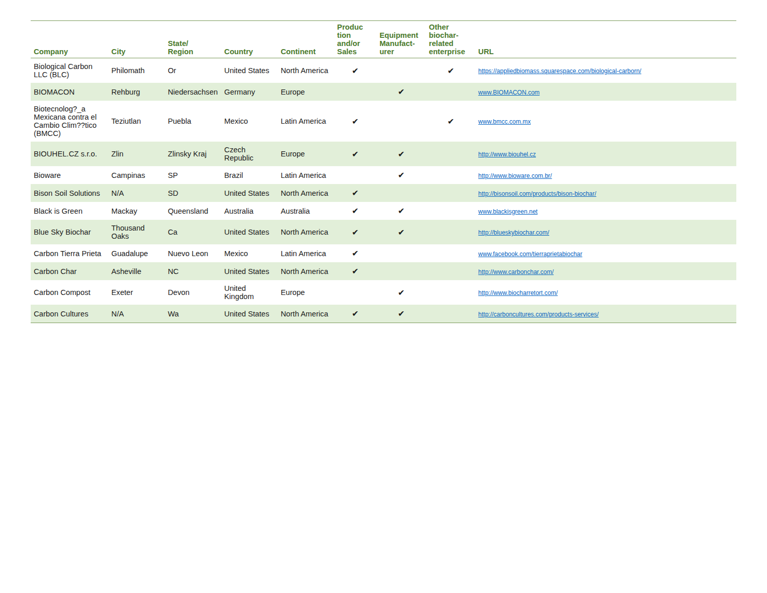| Company | City | State/ Region | Country | Continent | Produc tion and/or Sales | Equipment Manufact- urer | Other biochar- related enterprise | URL |
| --- | --- | --- | --- | --- | --- | --- | --- | --- |
| Biological Carbon LLC (BLC) | Philomath | Or | United States | North America | ✔ | | ✔ | https://appliedbiomass.squarespace.com/biological-carborn/ |
| BIOMACON | Rehburg | Niedersachsen | Germany | Europe | | ✔ | | www.BIOMACON.com |
| Biotecnolog?_a Mexicana contra el Cambio Clim??tico (BMCC) | Teziutlan | Puebla | Mexico | Latin America | ✔ | | ✔ | www.bmcc.com.mx |
| BIOUHEL.CZ s.r.o. | Zlin | Zlinsky Kraj | Czech Republic | Europe | ✔ | ✔ | | http://www.biouhel.cz |
| Bioware | Campinas | SP | Brazil | Latin America | | ✔ | | http://www.bioware.com.br/ |
| Bison Soil Solutions | N/A | SD | United States | North America | ✔ | | | http://bisonsoil.com/products/bison-biochar/ |
| Black is Green | Mackay | Queensland | Australia | Australia | ✔ | ✔ | | www.blackisgreen.net |
| Blue Sky Biochar | Thousand Oaks | Ca | United States | North America | ✔ | ✔ | | http://blueskybiochar.com/ |
| Carbon Tierra Prieta | Guadalupe | Nuevo Leon | Mexico | Latin America | ✔ | | | www.facebook.com/tierraprietabiochar |
| Carbon Char | Asheville | NC | United States | North America | ✔ | | | http://www.carbonchar.com/ |
| Carbon Compost | Exeter | Devon | United Kingdom | Europe | | ✔ | | http://www.biocharretort.com/ |
| Carbon Cultures | N/A | Wa | United States | North America | ✔ | ✔ | | http://carboncultures.com/products-services/ |